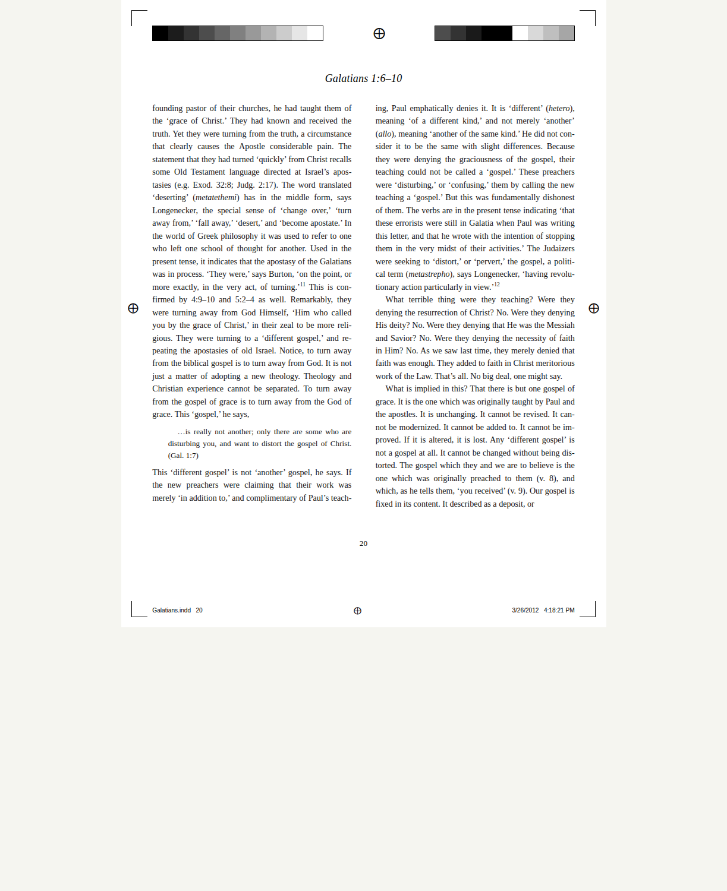⨁
⨁
⨁
Galatians 1:6–10
founding pastor of their churches, he had taught them of the ‘grace of Christ.’ They had known and received the truth. Yet they were turning from the truth, a circumstance that clearly causes the Apostle considerable pain. The statement that they had turned ‘quickly’ from Christ recalls some Old Testament language directed at Israel’s apostasies (e.g. Exod. 32:8; Judg. 2:17). The word translated ‘deserting’ (metatethemi) has in the middle form, says Longenecker, the special sense of ‘change over,’ ‘turn away from,’ ‘fall away,’ ‘desert,’ and ‘become apostate.’ In the world of Greek philosophy it was used to refer to one who left one school of thought for another. Used in the present tense, it indicates that the apostasy of the Galatians was in process. ‘They were,’ says Burton, ‘on the point, or more exactly, in the very act, of turning.’11 This is confirmed by 4:9–10 and 5:2–4 as well. Remarkably, they were turning away from God Himself, ‘Him who called you by the grace of Christ,’ in their zeal to be more religious. They were turning to a ‘different gospel,’ and repeating the apostasies of old Israel. Notice, to turn away from the biblical gospel is to turn away from God. It is not just a matter of adopting a new theology. Theology and Christian experience cannot be separated. To turn away from the gospel of grace is to turn away from the God of grace. This ‘gospel,’ he says,
…is really not another; only there are some who are disturbing you, and want to distort the gospel of Christ. (Gal. 1:7)
This ‘different gospel’ is not ‘another’ gospel, he says. If the new preachers were claiming that their work was merely ‘in addition to,’ and complimentary of Paul’s teaching, Paul emphatically denies it. It is ‘different’ (hetero), meaning ‘of a different kind,’ and not merely ‘another’ (allo), meaning ‘another of the same kind.’ He did not consider it to be the same with slight differences. Because they were denying the graciousness of the gospel, their teaching could not be called a ‘gospel.’ These preachers were ‘disturbing,’ or ‘confusing,’ them by calling the new teaching a ‘gospel.’ But this was fundamentally dishonest of them. The verbs are in the present tense indicating ‘that these errorists were still in Galatia when Paul was writing this letter, and that he wrote with the intention of stopping them in the very midst of their activities.’ The Judaizers were seeking to ‘distort,’ or ‘pervert,’ the gospel, a political term (metastrepho), says Longenecker, ‘having revolutionary action particularly in view.’12
What terrible thing were they teaching? Were they denying the resurrection of Christ? No. Were they denying His deity? No. Were they denying that He was the Messiah and Savior? No. Were they denying the necessity of faith in Him? No. As we saw last time, they merely denied that faith was enough. They added to faith in Christ meritorious work of the Law. That’s all. No big deal, one might say.
What is implied in this? That there is but one gospel of grace. It is the one which was originally taught by Paul and the apostles. It is unchanging. It cannot be revised. It cannot be modernized. It cannot be added to. It cannot be improved. If it is altered, it is lost. Any ‘different gospel’ is not a gospel at all. It cannot be changed without being distorted. The gospel which they and we are to believe is the one which was originally preached to them (v. 8), and which, as he tells them, ‘you received’ (v. 9). Our gospel is fixed in its content. It described as a deposit, or
20
Galatians.indd 20 ⨁ 3/26/2012 4:18:21 PM